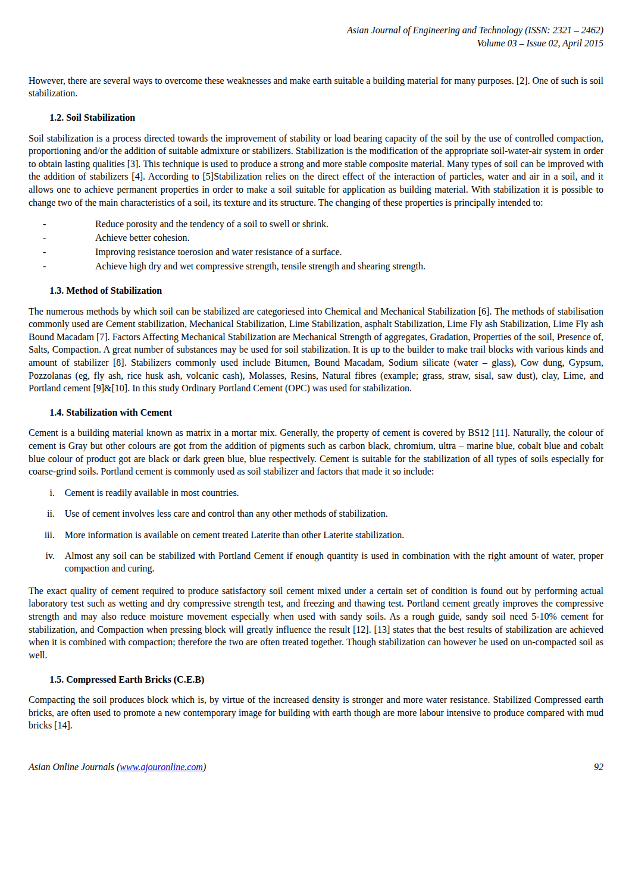Asian Journal of Engineering and Technology (ISSN: 2321 – 2462)
Volume 03 – Issue 02, April 2015
However, there are several ways to overcome these weaknesses and make earth suitable a building material for many purposes. [2]. One of such is soil stabilization.
1.2. Soil Stabilization
Soil stabilization is a process directed towards the improvement of stability or load bearing capacity of the soil by the use of controlled compaction, proportioning and/or the addition of suitable admixture or stabilizers. Stabilization is the modification of the appropriate soil-water-air system in order to obtain lasting qualities [3]. This technique is used to produce a strong and more stable composite material. Many types of soil can be improved with the addition of stabilizers [4]. According to [5]Stabilization relies on the direct effect of the interaction of particles, water and air in a soil, and it allows one to achieve permanent properties in order to make a soil suitable for application as building material. With stabilization it is possible to change two of the main characteristics of a soil, its texture and its structure. The changing of these properties is principally intended to:
-Reduce porosity and the tendency of a soil to swell or shrink.
-Achieve better cohesion.
-Improving resistance toerosion and water resistance of a surface.
-Achieve high dry and wet compressive strength, tensile strength and shearing strength.
1.3. Method of Stabilization
The numerous methods by which soil can be stabilized are categoriesed into Chemical and Mechanical Stabilization [6]. The methods of stabilisation commonly used are Cement stabilization, Mechanical Stabilization, Lime Stabilization, asphalt Stabilization, Lime Fly ash Stabilization, Lime Fly ash Bound Macadam [7]. Factors Affecting Mechanical Stabilization are Mechanical Strength of aggregates, Gradation, Properties of the soil, Presence of, Salts, Compaction. A great number of substances may be used for soil stabilization. It is up to the builder to make trail blocks with various kinds and amount of stabilizer [8]. Stabilizers commonly used include Bitumen, Bound Macadam, Sodium silicate (water – glass), Cow dung, Gypsum, Pozzolanas (eg, fly ash, rice husk ash, volcanic cash), Molasses, Resins, Natural fibres (example; grass, straw, sisal, saw dust), clay, Lime, and Portland cement [9]&[10]. In this study Ordinary Portland Cement (OPC) was used for stabilization.
1.4. Stabilization with Cement
Cement is a building material known as matrix in a mortar mix. Generally, the property of cement is covered by BS12 [11]. Naturally, the colour of cement is Gray but other colours are got from the addition of pigments such as carbon black, chromium, ultra – marine blue, cobalt blue and cobalt blue colour of product got are black or dark green blue, blue respectively. Cement is suitable for the stabilization of all types of soils especially for coarse-grind soils. Portland cement is commonly used as soil stabilizer and factors that made it so include:
Cement is readily available in most countries.
Use of cement involves less care and control than any other methods of stabilization.
More information is available on cement treated Laterite than other Laterite stabilization.
Almost any soil can be stabilized with Portland Cement if enough quantity is used in combination with the right amount of water, proper compaction and curing.
The exact quality of cement required to produce satisfactory soil cement mixed under a certain set of condition is found out by performing actual laboratory test such as wetting and dry compressive strength test, and freezing and thawing test. Portland cement greatly improves the compressive strength and may also reduce moisture movement especially when used with sandy soils. As a rough guide, sandy soil need 5-10% cement for stabilization, and Compaction when pressing block will greatly influence the result [12]. [13] states that the best results of stabilization are achieved when it is combined with compaction; therefore the two are often treated together. Though stabilization can however be used on un-compacted soil as well.
1.5. Compressed Earth Bricks (C.E.B)
Compacting the soil produces block which is, by virtue of the increased density is stronger and more water resistance. Stabilized Compressed earth bricks, are often used to promote a new contemporary image for building with earth though are more labour intensive to produce compared with mud bricks [14].
Asian Online Journals (www.ajouronline.com) 92